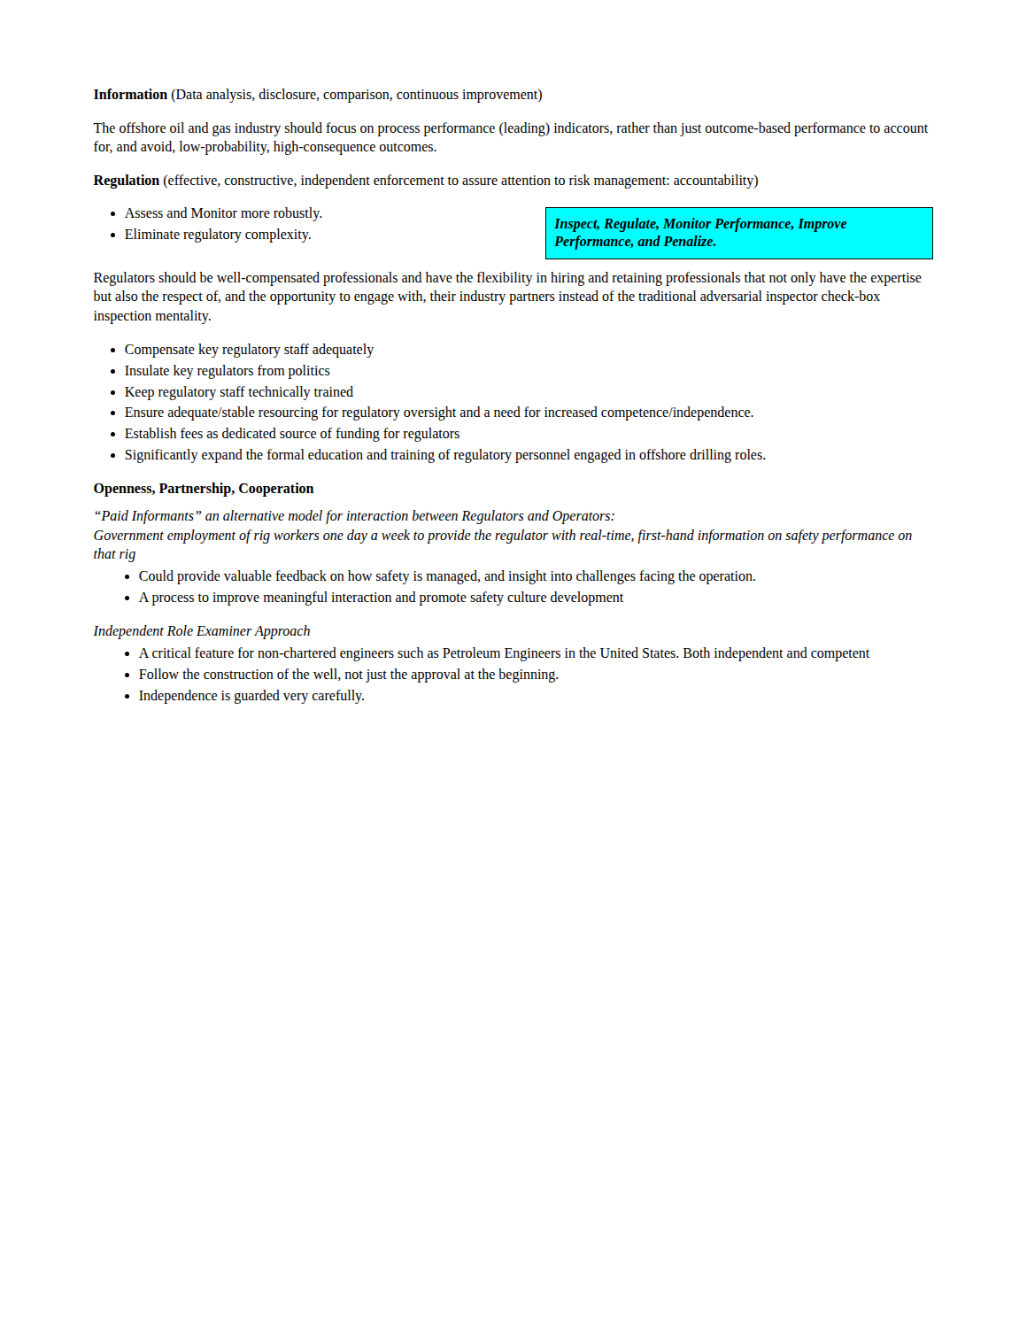Information (Data analysis, disclosure, comparison, continuous improvement)
The offshore oil and gas industry should focus on process performance (leading) indicators, rather than just outcome-based performance to account for, and avoid, low-probability, high-consequence outcomes.
Regulation (effective, constructive, independent enforcement to assure attention to risk management: accountability)
Inspect, Regulate, Monitor Performance, Improve Performance, and Penalize.
Assess and Monitor more robustly.
Eliminate regulatory complexity.
Regulators should be well-compensated professionals and have the flexibility in hiring and retaining professionals that not only have the expertise but also the respect of, and the opportunity to engage with, their industry partners instead of the traditional adversarial inspector check-box inspection mentality.
Compensate key regulatory staff adequately
Insulate key regulators from politics
Keep regulatory staff technically trained
Ensure adequate/stable resourcing for regulatory oversight and a need for increased competence/independence.
Establish fees as dedicated source of funding for regulators
Significantly expand the formal education and training of regulatory personnel engaged in offshore drilling roles.
Openness, Partnership, Cooperation
“Paid Informants” an alternative model for interaction between Regulators and Operators:
Government employment of rig workers one day a week to provide the regulator with real-time, first-hand information on safety performance on that rig
Could provide valuable feedback on how safety is managed, and insight into challenges facing the operation.
A process to improve meaningful interaction and promote safety culture development
Independent Role Examiner Approach
A critical feature for non-chartered engineers such as Petroleum Engineers in the United States. Both independent and competent
Follow the construction of the well, not just the approval at the beginning.
Independence is guarded very carefully.